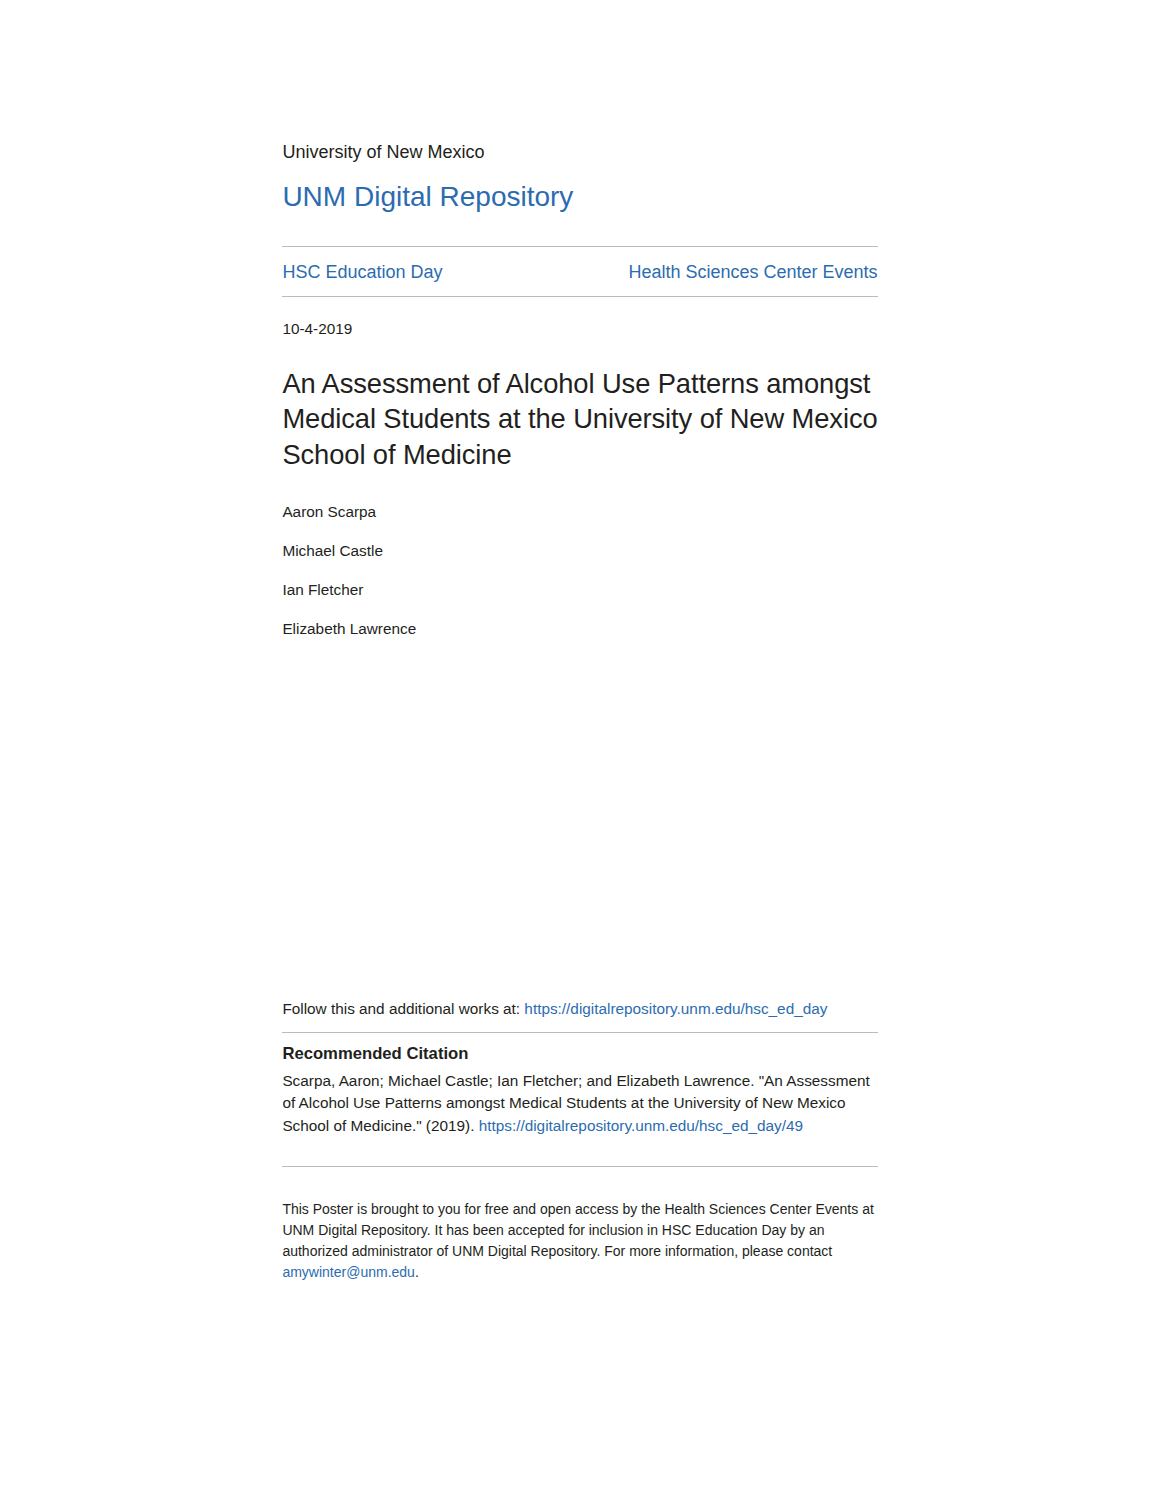University of New Mexico
UNM Digital Repository
HSC Education Day Health Sciences Center Events
10-4-2019
An Assessment of Alcohol Use Patterns amongst Medical Students at the University of New Mexico School of Medicine
Aaron Scarpa
Michael Castle
Ian Fletcher
Elizabeth Lawrence
Follow this and additional works at: https://digitalrepository.unm.edu/hsc_ed_day
Recommended Citation
Scarpa, Aaron; Michael Castle; Ian Fletcher; and Elizabeth Lawrence. "An Assessment of Alcohol Use Patterns amongst Medical Students at the University of New Mexico School of Medicine." (2019). https://digitalrepository.unm.edu/hsc_ed_day/49
This Poster is brought to you for free and open access by the Health Sciences Center Events at UNM Digital Repository. It has been accepted for inclusion in HSC Education Day by an authorized administrator of UNM Digital Repository. For more information, please contact amywinter@unm.edu.